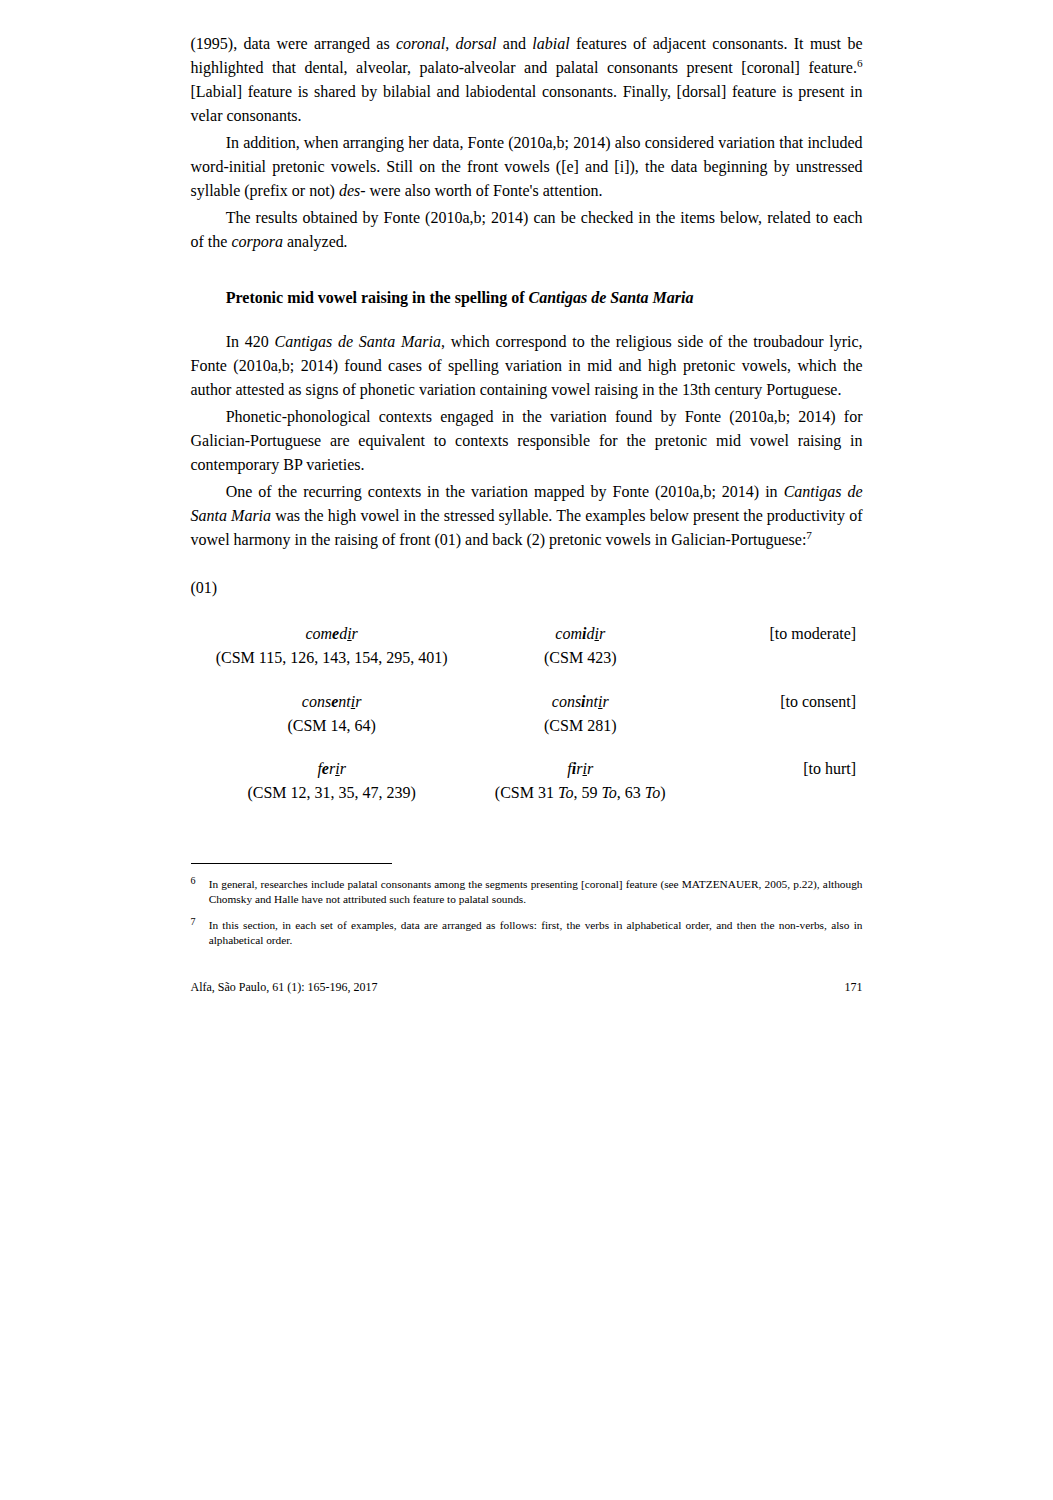(1995), data were arranged as coronal, dorsal and labial features of adjacent consonants. It must be highlighted that dental, alveolar, palato-alveolar and palatal consonants present [coronal] feature.6 [Labial] feature is shared by bilabial and labiodental consonants. Finally, [dorsal] feature is present in velar consonants.
In addition, when arranging her data, Fonte (2010a,b; 2014) also considered variation that included word-initial pretonic vowels. Still on the front vowels ([e] and [i]), the data beginning by unstressed syllable (prefix or not) des- were also worth of Fonte's attention.
The results obtained by Fonte (2010a,b; 2014) can be checked in the items below, related to each of the corpora analyzed.
Pretonic mid vowel raising in the spelling of Cantigas de Santa Maria
In 420 Cantigas de Santa Maria, which correspond to the religious side of the troubadour lyric, Fonte (2010a,b; 2014) found cases of spelling variation in mid and high pretonic vowels, which the author attested as signs of phonetic variation containing vowel raising in the 13th century Portuguese.
Phonetic-phonological contexts engaged in the variation found by Fonte (2010a,b; 2014) for Galician-Portuguese are equivalent to contexts responsible for the pretonic mid vowel raising in contemporary BP varieties.
One of the recurring contexts in the variation mapped by Fonte (2010a,b; 2014) in Cantigas de Santa Maria was the high vowel in the stressed syllable. The examples below present the productivity of vowel harmony in the raising of front (01) and back (2) pretonic vowels in Galician-Portuguese:7
(01)
| com e d i r (CSM 115, 126, 143, 154, 295, 401) | com i d i r (CSM 423) | [to moderate] |
| cons e nt i r (CSM 14, 64) | cons i nt i r (CSM 281) | [to consent] |
| f e r i r (CSM 12, 31, 35, 47, 239) | f i r i r (CSM 31 To , 59 To , 63 To ) | [to hurt] |
6 In general, researches include palatal consonants among the segments presenting [coronal] feature (see MATZENAUER, 2005, p.22), although Chomsky and Halle have not attributed such feature to palatal sounds.
7 In this section, in each set of examples, data are arranged as follows: first, the verbs in alphabetical order, and then the non-verbs, also in alphabetical order.
Alfa, São Paulo, 61 (1): 165-196, 2017
171